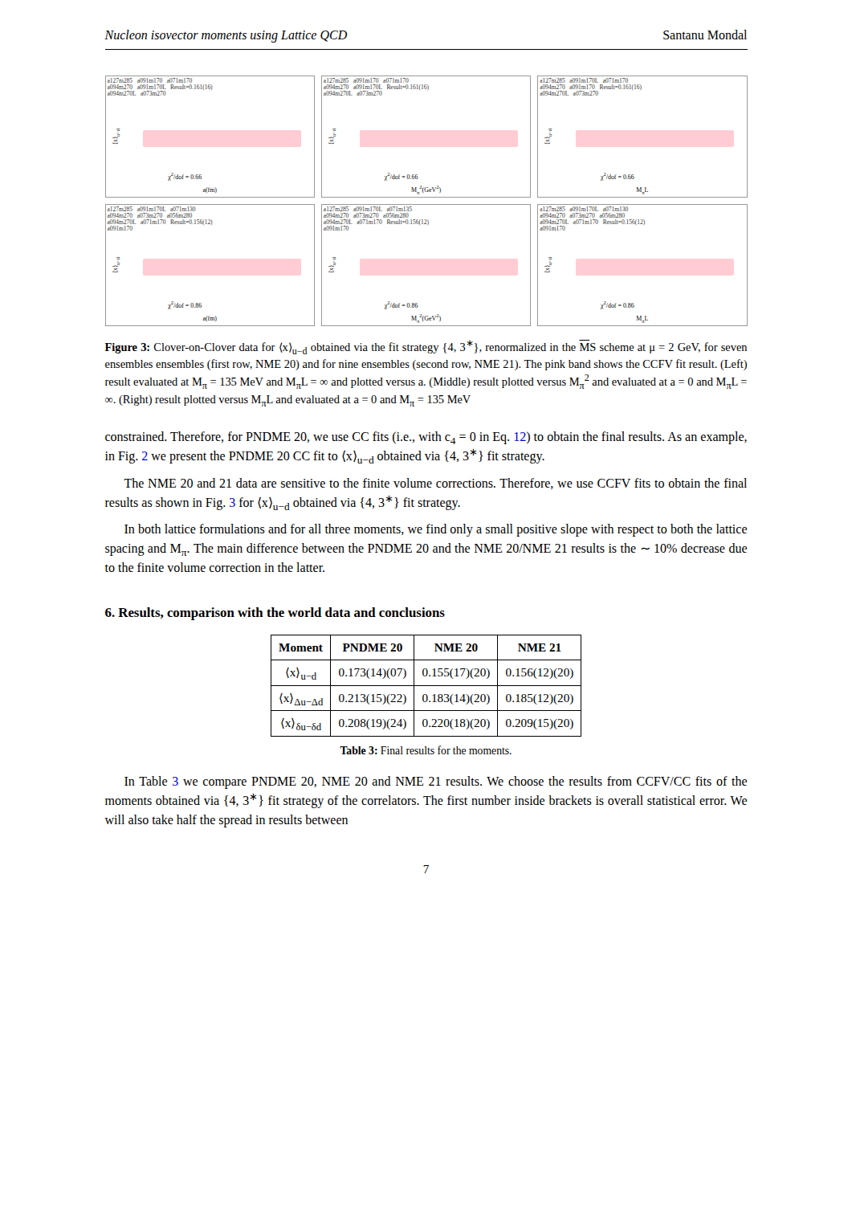Nucleon isovector moments using Lattice QCD Santanu Mondal
a127m285 a091m170 a071m170
a094m270 a091m170L Result=0.161(16)
a094m270L a073m270
⟨x⟩u−d
χ2/dof = 0.66
a(fm)
a127m285 a091m170 a071m170
a094m270 a091m170L Result=0.161(16)
a094m270L a073m270
⟨x⟩u−d
χ2/dof = 0.66
Mπ2(GeV2)
a127m285 a091m170L a071m170
a094m270 a091m170 Result=0.161(16)
a094m270L a073m270
⟨x⟩u−d
χ2/dof = 0.66
MπL
a127m285 a091m170L a071m130
a094m270 a073m270 a056m280
a094m270L a071m170 Result=0.156(12)
a091m170
⟨x⟩u−d
χ2/dof = 0.86
a(fm)
a127m285 a091m170L a071m135
a094m270 a073m270 a056m280
a094m270L a071m170 Result=0.156(12)
a091m170
⟨x⟩u−d
χ2/dof = 0.86
Mπ2(GeV2)
a127m285 a091m170L a071m130
a094m270 a073m270 a056m280
a094m270L a071m170 Result=0.156(12)
a091m170
⟨x⟩u−d
χ2/dof = 0.86
MπL
Figure 3: Clover-on-Clover data for ⟨x⟩u−d obtained via the fit strategy {4, 3∗}, renormalized in the MS scheme at μ = 2 GeV, for seven ensembles ensembles (first row, NME 20) and for nine ensembles (second row, NME 21). The pink band shows the CCFV fit result. (Left) result evaluated at Mπ = 135 MeV and MπL = ∞ and plotted versus a. (Middle) result plotted versus Mπ2 and evaluated at a = 0 and MπL = ∞. (Right) result plotted versus MπL and evaluated at a = 0 and Mπ = 135 MeV
constrained. Therefore, for PNDME 20, we use CC fits (i.e., with c4 = 0 in Eq. 12) to obtain the final results. As an example, in Fig. 2 we present the PNDME 20 CC fit to ⟨x⟩u−d obtained via {4, 3∗} fit strategy.
The NME 20 and 21 data are sensitive to the finite volume corrections. Therefore, we use CCFV fits to obtain the final results as shown in Fig. 3 for ⟨x⟩u−d obtained via {4, 3∗} fit strategy.
In both lattice formulations and for all three moments, we find only a small positive slope with respect to both the lattice spacing and Mπ. The main difference between the PNDME 20 and the NME 20/NME 21 results is the ∼ 10% decrease due to the finite volume correction in the latter.
6. Results, comparison with the world data and conclusions
Table 3: Final results for the moments.
| Moment | PNDME 20 | NME 20 | NME 21 |
| --- | --- | --- | --- |
| ⟨x⟩ u−d | 0.173(14)(07) | 0.155(17)(20) | 0.156(12)(20) |
| ⟨x⟩ Δu−Δd | 0.213(15)(22) | 0.183(14)(20) | 0.185(12)(20) |
| ⟨x⟩ δu−δd | 0.208(19)(24) | 0.220(18)(20) | 0.209(15)(20) |
In Table 3 we compare PNDME 20, NME 20 and NME 21 results. We choose the results from CCFV/CC fits of the moments obtained via {4, 3∗} fit strategy of the correlators. The first number inside brackets is overall statistical error. We will also take half the spread in results between
7